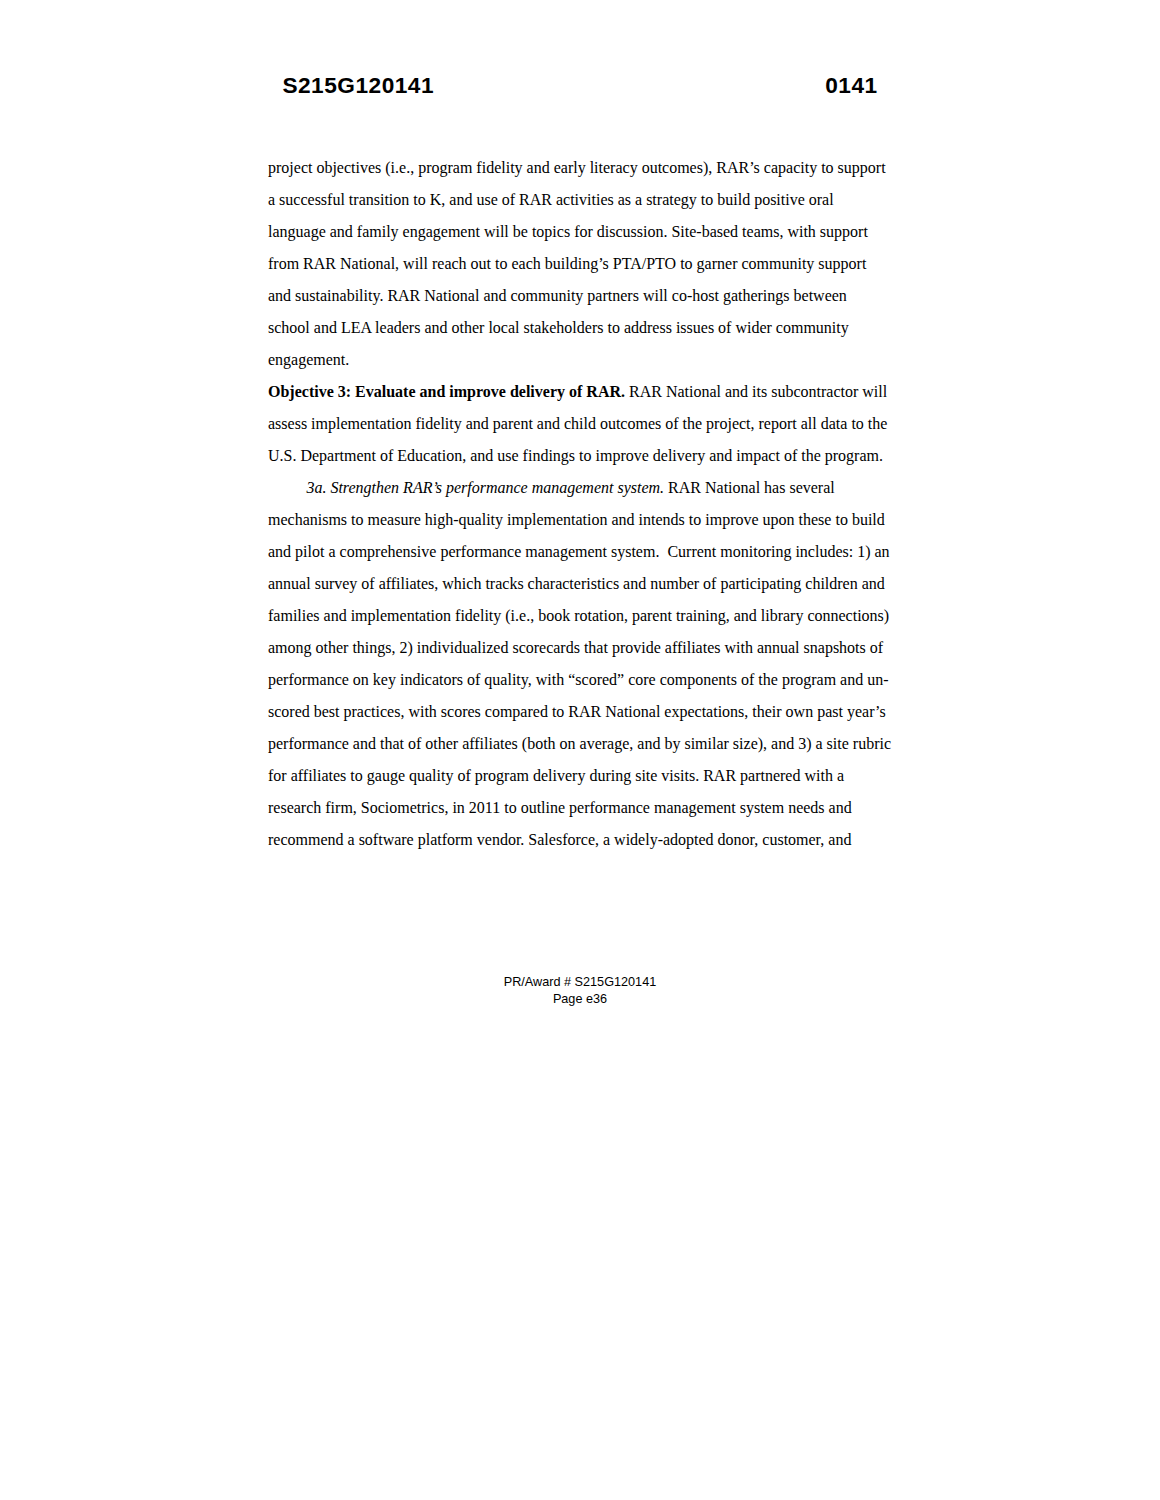S215G120141 0141
project objectives (i.e., program fidelity and early literacy outcomes), RAR’s capacity to support a successful transition to K, and use of RAR activities as a strategy to build positive oral language and family engagement will be topics for discussion. Site-based teams, with support from RAR National, will reach out to each building’s PTA/PTO to garner community support and sustainability. RAR National and community partners will co-host gatherings between school and LEA leaders and other local stakeholders to address issues of wider community engagement.
Objective 3: Evaluate and improve delivery of RAR. RAR National and its subcontractor will assess implementation fidelity and parent and child outcomes of the project, report all data to the U.S. Department of Education, and use findings to improve delivery and impact of the program.
3a. Strengthen RAR’s performance management system. RAR National has several mechanisms to measure high-quality implementation and intends to improve upon these to build and pilot a comprehensive performance management system. Current monitoring includes: 1) an annual survey of affiliates, which tracks characteristics and number of participating children and families and implementation fidelity (i.e., book rotation, parent training, and library connections) among other things, 2) individualized scorecards that provide affiliates with annual snapshots of performance on key indicators of quality, with “scored” core components of the program and un-scored best practices, with scores compared to RAR National expectations, their own past year’s performance and that of other affiliates (both on average, and by similar size), and 3) a site rubric for affiliates to gauge quality of program delivery during site visits. RAR partnered with a research firm, Sociometrics, in 2011 to outline performance management system needs and recommend a software platform vendor. Salesforce, a widely-adopted donor, customer, and
PR/Award # S215G120141
Page e36